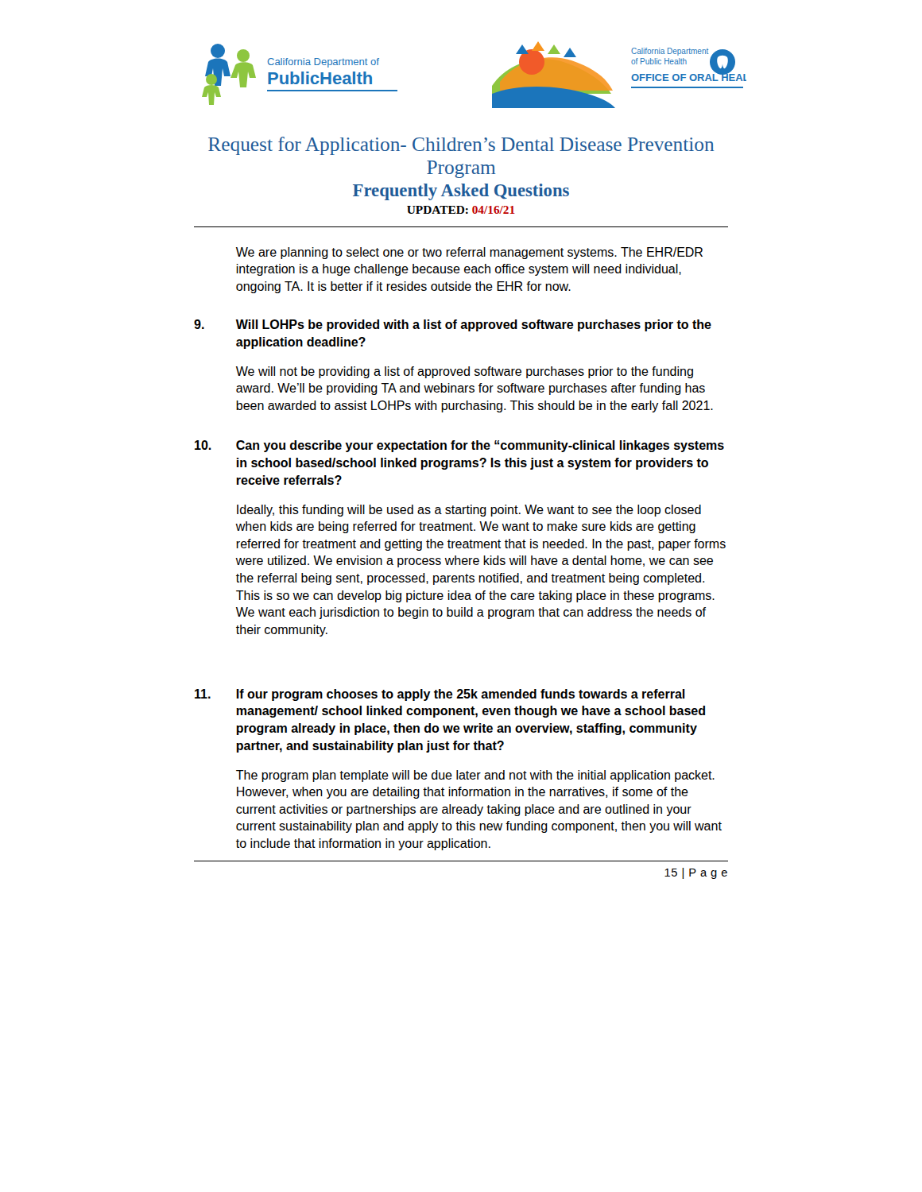California Department of PublicHealth
California Department of Public Health OFFICE OF ORAL HEALTH
Request for Application- Children’s Dental Disease Prevention Program
Frequently Asked Questions
UPDATED: 04/16/21
We are planning to select one or two referral management systems. The EHR/EDR integration is a huge challenge because each office system will need individual, ongoing TA. It is better if it resides outside the EHR for now.
Will LOHPs be provided with a list of approved software purchases prior to the application deadline?
We will not be providing a list of approved software purchases prior to the funding award. We’ll be providing TA and webinars for software purchases after funding has been awarded to assist LOHPs with purchasing. This should be in the early fall 2021.
Can you describe your expectation for the “community-clinical linkages systems in school based/school linked programs? Is this just a system for providers to receive referrals?
Ideally, this funding will be used as a starting point. We want to see the loop closed when kids are being referred for treatment. We want to make sure kids are getting referred for treatment and getting the treatment that is needed. In the past, paper forms were utilized. We envision a process where kids will have a dental home, we can see the referral being sent, processed, parents notified, and treatment being completed. This is so we can develop big picture idea of the care taking place in these programs. We want each jurisdiction to begin to build a program that can address the needs of their community.
If our program chooses to apply the 25k amended funds towards a referral management/ school linked component, even though we have a school based program already in place, then do we write an overview, staffing, community partner, and sustainability plan just for that?
The program plan template will be due later and not with the initial application packet. However, when you are detailing that information in the narratives, if some of the current activities or partnerships are already taking place and are outlined in your current sustainability plan and apply to this new funding component, then you will want to include that information in your application.
15 | P a g e